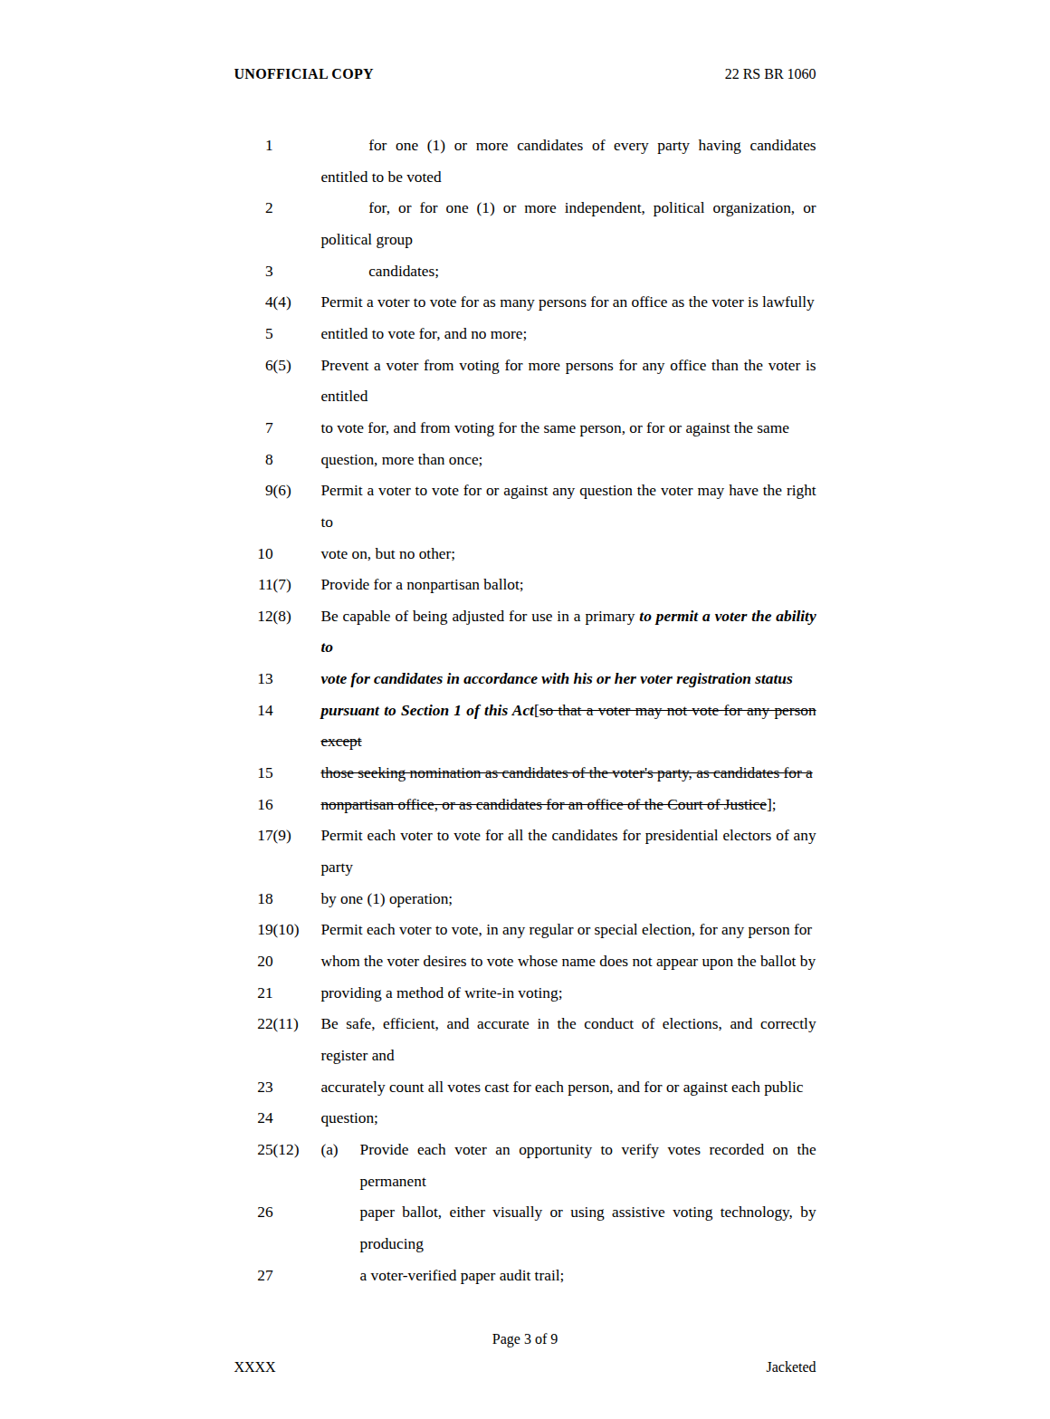UNOFFICIAL COPY
22 RS BR 1060
| 1 | | for one (1) or more candidates of every party having candidates entitled to be voted |
| 2 | | for, or for one (1) or more independent, political organization, or political group |
| 3 | | candidates; |
| 4 | (4) | Permit a voter to vote for as many persons for an office as the voter is lawfully |
| 5 | | entitled to vote for, and no more; |
| 6 | (5) | Prevent a voter from voting for more persons for any office than the voter is entitled |
| 7 | | to vote for, and from voting for the same person, or for or against the same |
| 8 | | question, more than once; |
| 9 | (6) | Permit a voter to vote for or against any question the voter may have the right to |
| 10 | | vote on, but no other; |
| 11 | (7) | Provide for a nonpartisan ballot; |
| 12 | (8) | Be capable of being adjusted for use in a primary to permit a voter the ability to |
| 13 | | vote for candidates in accordance with his or her voter registration status |
| 14 | | pursuant to Section 1 of this Act [ so that a voter may not vote for any person except |
| 15 | | those seeking nomination as candidates of the voter's party, as candidates for a |
| 16 | | nonpartisan office, or as candidates for an office of the Court of Justice ]; |
| 17 | (9) | Permit each voter to vote for all the candidates for presidential electors of any party |
| 18 | | by one (1) operation; |
| 19 | (10) | Permit each voter to vote, in any regular or special election, for any person for |
| 20 | | whom the voter desires to vote whose name does not appear upon the ballot by |
| 21 | | providing a method of write-in voting; |
| 22 | (11) | Be safe, efficient, and accurate in the conduct of elections, and correctly register and |
| 23 | | accurately count all votes cast for each person, and for or against each public |
| 24 | | question; |
| 25 | (12) | (a) | Provide each voter an opportunity to verify votes recorded on the permanent |
| 26 | | | paper ballot, either visually or using assistive voting technology, by producing |
| 27 | | | a voter-verified paper audit trail; |
Page 3 of 9
XXXX
Jacketed